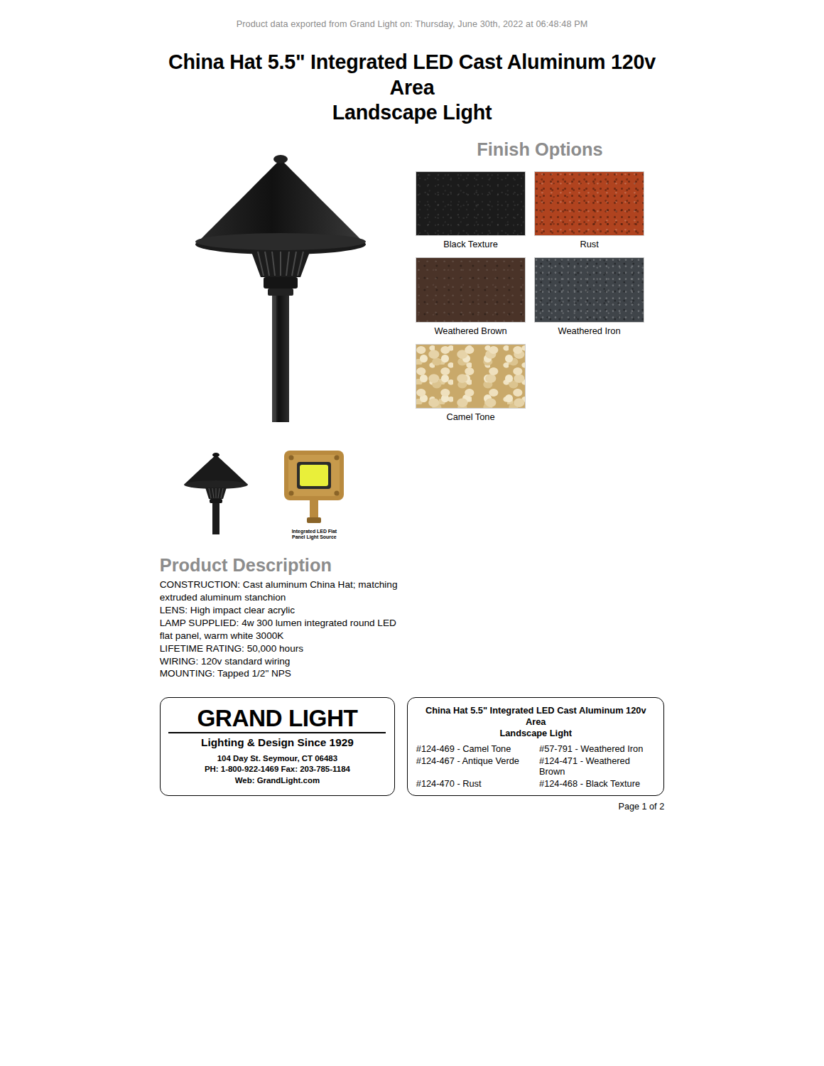Product data exported from Grand Light on: Thursday, June 30th, 2022 at 06:48:48 PM
China Hat 5.5" Integrated LED Cast Aluminum 120v Area
Landscape Light
Integrated LED Flat
Panel Light Source
Product Description
CONSTRUCTION: Cast aluminum China Hat; matching extruded aluminum stanchion
LENS: High impact clear acrylic
LAMP SUPPLIED: 4w 300 lumen integrated round LED flat panel, warm white 3000K
LIFETIME RATING: 50,000 hours
WIRING: 120v standard wiring
MOUNTING: Tapped 1/2" NPS
Finish Options
Black Texture
Rust
Weathered Brown
Weathered Iron
Camel Tone
GRAND LIGHT
Lighting & Design Since 1929
104 Day St. Seymour, CT 06483
PH: 1-800-922-1469 Fax: 203-785-1184
Web: GrandLight.com
China Hat 5.5" Integrated LED Cast Aluminum 120v Area
Landscape Light
#124-469 - Camel Tone
#57-791 - Weathered Iron
#124-467 - Antique Verde
#124-471 - Weathered Brown
#124-470 - Rust
#124-468 - Black Texture
Page 1 of 2